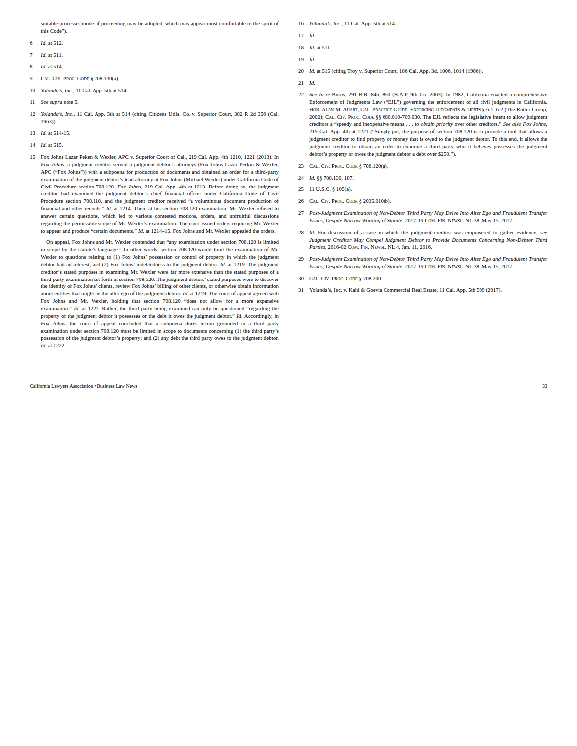suitable processer mode of proceeding may be adopted, which may appear most comfortable to the spirit of this Code”).
6
Id. at 512.
7
Id. at 511.
8
Id. at 514.
9
Cal. Civ. Proc. Code § 708.130(a).
10
Yolanda’s, Inc., 11 Cal. App. 5th at 514.
11
See supra note 5.
12
Yolanda’s, Inc., 11 Cal. App. 5th at 514 (citing Citizens Utils. Co. v. Superior Court, 382 P. 2d 356 (Cal. 1963)).
13
Id. at 514-15.
14
Id. at 515.
15
Fox Johns Lazar Peken & Wexler, APC v. Superior Court of Cal., 219 Cal. App. 4th 1210, 1221 (2013). In Fox Johns, a judgment creditor served a judgment debtor’s attorneys (Fox Johns Lazar Perkin & Wexler, APC (“Fox Johns”)) with a subpoena for production of documents and obtained an order for a third-party examination of the judgment debtor’s lead attorney at Fox Johns (Michael Wexler) under California Code of Civil Procedure section 708.120. Fox Johns, 219 Cal. App. 4th at 1213. Before doing so, the judgment creditor had examined the judgment debtor’s chief financial officer under California Code of Civil Procedure section 708.110, and the judgment creditor received “a voluminous document production of financial and other records.” Id. at 1214. Then, at his section 708.120 examination, Mr. Wexler refused to answer certain questions, which led to various contested motions, orders, and unfruitful discussions regarding the permissible scope of Mr. Wexler’s examination. The court issued orders requiring Mr. Wexler to appear and produce “certain documents.” Id. at 1214–15. Fox Johns and Mr. Wexler appealed the orders.
On appeal, Fox Johns and Mr. Wexler contended that “any examination under section 708.120 is limited in scope by the statute’s language.” In other words, section 708.120 would limit the examination of Mr. Wexler to questions relating to (1) Fox Johns’ possession or control of property in which the judgment debtor had an interest; and (2) Fox Johns’ indebtedness to the judgment debtor. Id. at 1219. The judgment creditor’s stated purposes in examining Mr. Wexler were far more extensive than the stated purposes of a third-party examination set forth in section 708.120. The judgment debtors’ stated purposes were to discover the identity of Fox Johns’ clients, review Fox Johns’ billing of other clients, or otherwise obtain information about entities that might be the alter ego of the judgment debtor. Id. at 1219. The court of appeal agreed with Fox Johns and Mr. Wexler, holding that section 708.120 “does not allow for a more expansive examination.” Id. at 1221. Rather, the third party being examined can only be questioned “regarding the property of the judgment debtor it possesses or the debt it owes the judgment debtor.” Id. Accordingly, in Fox Johns, the court of appeal concluded that a subpoena duces tecum grounded in a third party examination under section 708.120 must be limited in scope to documents concerning (1) the third party’s possession of the judgment debtor’s property; and (2) any debt the third party owes to the judgment debtor. Id. at 1222.
16
Yolanda’s, Inc., 11 Cal. App. 5th at 514.
17
Id.
18
Id. at 511.
19
Id.
20
Id. at 515 (citing Troy v. Superior Court, 186 Cal. App. 3d. 1006, 1014 (1986)).
21
Id.
22
See In re Burns, 291 B.R. 846, 850 (B.A.P. 9th Cir. 2003). In 1982, California enacted a comprehensive Enforcement of Judgments Law (“EJL”) governing the enforcement of all civil judgments in California. Hon. Alan M. Ahart, Cal. Practice Guide: Enforcing Judgments & Debts § 6:1–6:2 (The Rutter Group, 2002); Cal. Civ. Proc. Code §§ 680.010-709.030. The EJL reflects the legislative intent to allow judgment creditors a “speedy and inexpensive means . . . to obtain priority over other creditors.” See also Fox Johns, 219 Cal. App. 4th at 1221 (“Simply put, the purpose of section 708.120 is to provide a tool that allows a judgment creditor to find property or money that is owed to the judgment debtor. To this end, it allows the judgment creditor to obtain an order to examine a third party who it believes possesses the judgment debtor’s property or owes the judgment debtor a debt over $250.”).
23
Cal. Civ. Proc. Code § 708.120(a).
24
Id. §§ 708.130, 187.
25
11 U.S.C. § 105(a).
26
Cal. Civ. Proc. Code § 2035.010(b).
27
Post-Judgment Examination of Non-Debtor Third Party May Delve Into Alter Ego and Fraudulent Transfer Issues, Despite Narrow Wording of Statute, 2017-19 Com. Fin. Newsl. NL 38, May 15, 2017.
28
Id. For discussion of a case in which the judgment creditor was empowered to gather evidence, see Judgment Creditor May Compel Judgment Debtor to Provide Documents Concerning Non-Debtor Third Parties, 2016-02 Com. Fin. Newsl. NL 4, Jan. 11, 2016.
29
Post-Judgment Examination of Non-Debtor Third Party May Delve Into Alter Ego and Fraudulent Transfer Issues, Despite Narrow Wording of Statute, 2017-19 Com. Fin. Newsl. NL 38, May 15, 2017.
30
Cal. Civ. Proc. Code § 708.200.
31
Yolanda’s, Inc. v. Kahl & Goevia Commercial Real Estate, 11 Cal. App. 5th 509 (2017).
California Lawyers Association • Business Law News
33